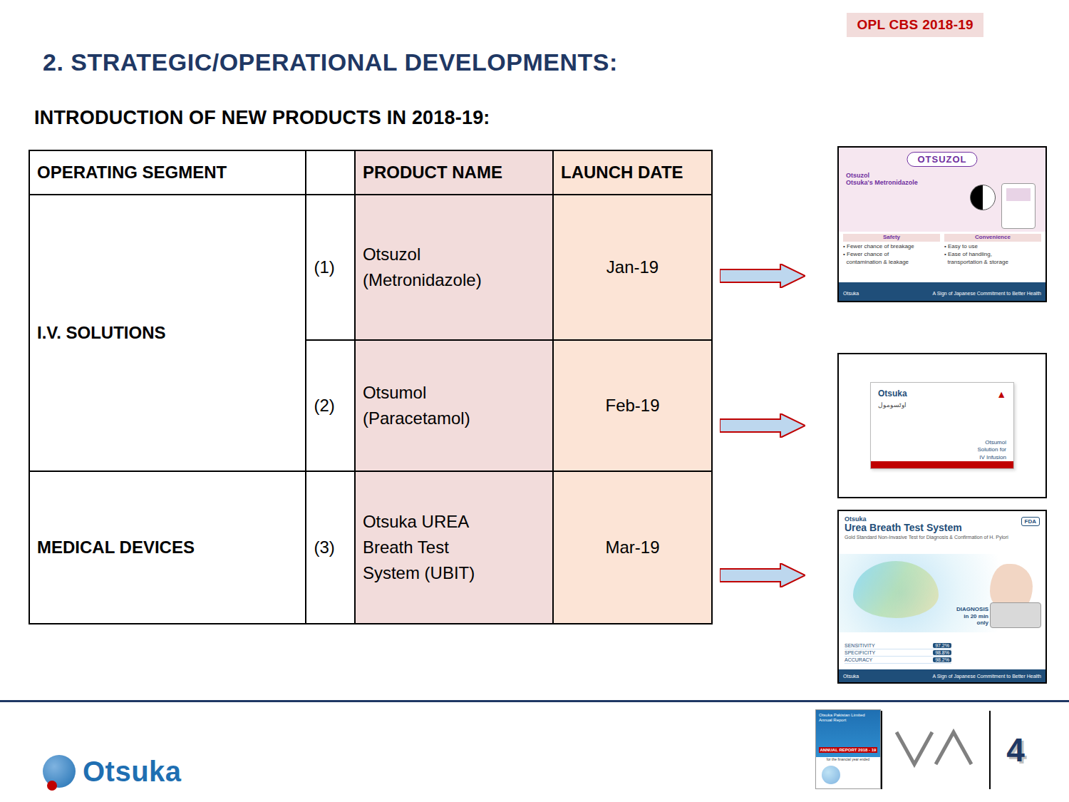OPL CBS 2018-19
2. STRATEGIC/OPERATIONAL DEVELOPMENTS:
INTRODUCTION OF NEW PRODUCTS IN 2018-19:
| OPERATING SEGMENT | | PRODUCT NAME | LAUNCH DATE |
| --- | --- | --- | --- |
| I.V. SOLUTIONS | (1) | Otsuzol (Metronidazole) | Jan-19 |
| (2) | Otsumol (Paracetamol) | Feb-19 |
| MEDICAL DEVICES | (3) | Otsuka UREA Breath Test System (UBIT) | Mar-19 |
OTSUZOL
Otsuzol
Otsuka's Metronidazole
Safety
Convenience
• Fewer chance of breakage
• Fewer chance of
contamination & leakage
• Easy to use
• Ease of handling,
transportation & storage
Otsuka A Sign of Japanese Commitment to Better Health
Otsuka
اوٹسومول
▲
Otsumol
Solution for
IV Infusion
Otsuka
Urea Breath Test System
FDA
Gold Standard Non-Invasive Test for Diagnosis & Confirmation of H. Pylori
DIAGNOSIS
in 20 min
only
SENSITIVITY 97.2%
SPECIFICITY 98.8%
ACCURACY 98.2%
Otsuka A Sign of Japanese Commitment to Better Health
Otsuka
Otsuka Pakistan Limited
Annual Report
ANNUAL REPORT 2018 - 19
for the financial year ended
4 4